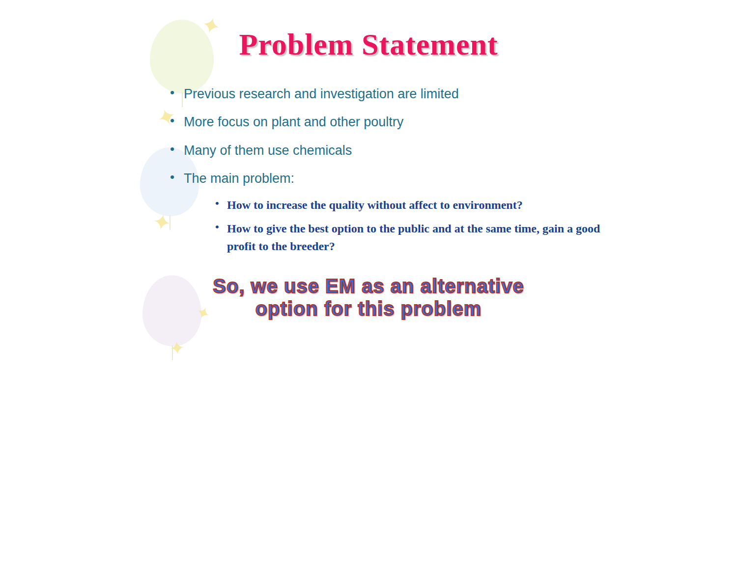✦ ✦ ✦ ✦ ✦
Problem Statement
Previous research and investigation are limited
More focus on plant and other poultry
Many of them use chemicals
The main problem:
How to increase the quality without affect to environment?
How to give the best option to the public and at the same time, gain a good profit to the breeder?
So, we use EM as an alternative
option for this problem